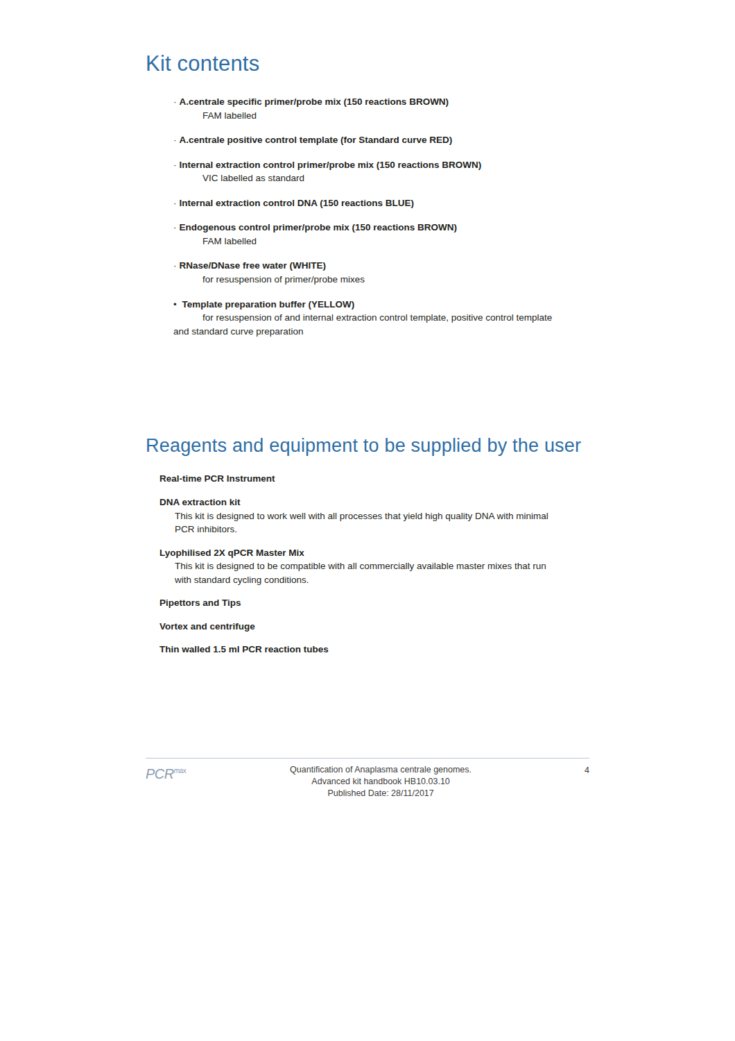Kit contents
·A.centrale specific primer/probe mix (150 reactions BROWN) FAM labelled
·A.centrale positive control template (for Standard curve RED)
·Internal extraction control primer/probe mix (150 reactions BROWN) VIC labelled as standard
·Internal extraction control DNA (150 reactions BLUE)
·Endogenous control primer/probe mix (150 reactions BROWN) FAM labelled
·RNase/DNase free water (WHITE) for resuspension of primer/probe mixes
• Template preparation buffer (YELLOW) for resuspension of and internal extraction control template, positive control template and standard curve preparation
Reagents and equipment to be supplied by the user
Real-time PCR Instrument
DNA extraction kit This kit is designed to work well with all processes that yield high quality DNA with minimal PCR inhibitors.
Lyophilised 2X qPCR Master Mix This kit is designed to be compatible with all commercially available master mixes that run with standard cycling conditions.
Pipettors and Tips
Vortex and centrifuge
Thin walled 1.5 ml PCR reaction tubes
PCRmax
Quantification of Anaplasma centrale genomes.
Advanced kit handbook HB10.03.10
Published Date: 28/11/2017
4